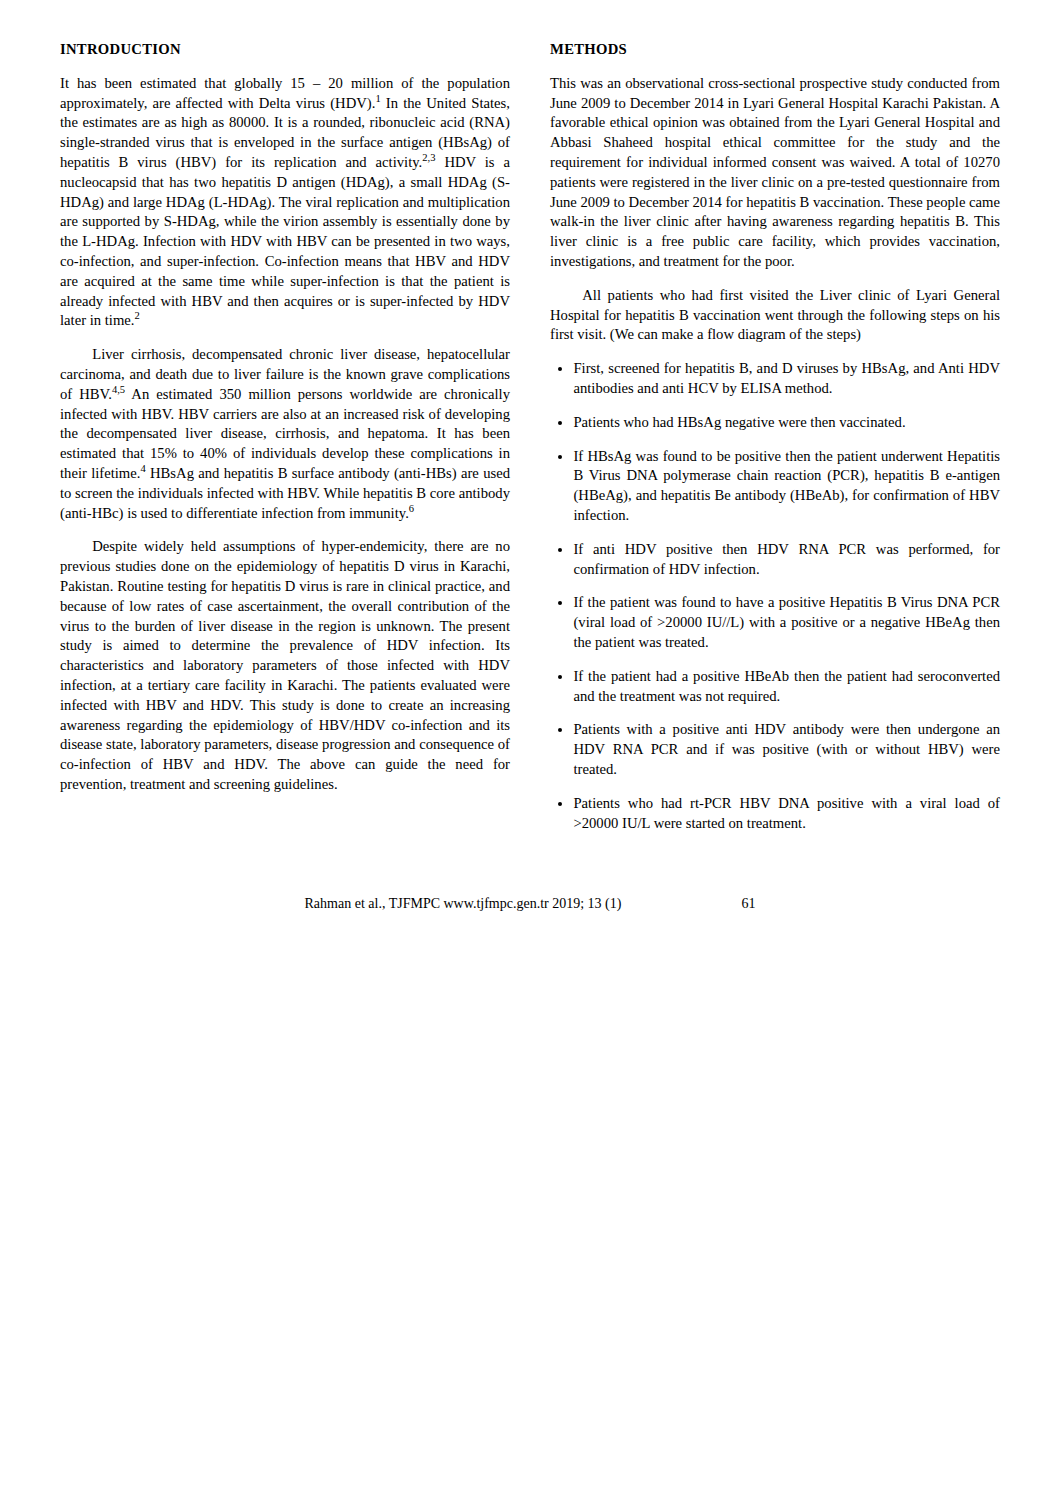INTRODUCTION
It has been estimated that globally 15 – 20 million of the population approximately, are affected with Delta virus (HDV).1 In the United States, the estimates are as high as 80000. It is a rounded, ribonucleic acid (RNA) single-stranded virus that is enveloped in the surface antigen (HBsAg) of hepatitis B virus (HBV) for its replication and activity.2,3 HDV is a nucleocapsid that has two hepatitis D antigen (HDAg), a small HDAg (S-HDAg) and large HDAg (L-HDAg). The viral replication and multiplication are supported by S-HDAg, while the virion assembly is essentially done by the L-HDAg. Infection with HDV with HBV can be presented in two ways, co-infection, and super-infection. Co-infection means that HBV and HDV are acquired at the same time while super-infection is that the patient is already infected with HBV and then acquires or is super-infected by HDV later in time.2
Liver cirrhosis, decompensated chronic liver disease, hepatocellular carcinoma, and death due to liver failure is the known grave complications of HBV.4,5 An estimated 350 million persons worldwide are chronically infected with HBV. HBV carriers are also at an increased risk of developing the decompensated liver disease, cirrhosis, and hepatoma. It has been estimated that 15% to 40% of individuals develop these complications in their lifetime.4 HBsAg and hepatitis B surface antibody (anti-HBs) are used to screen the individuals infected with HBV. While hepatitis B core antibody (anti-HBc) is used to differentiate infection from immunity.6
Despite widely held assumptions of hyper-endemicity, there are no previous studies done on the epidemiology of hepatitis D virus in Karachi, Pakistan. Routine testing for hepatitis D virus is rare in clinical practice, and because of low rates of case ascertainment, the overall contribution of the virus to the burden of liver disease in the region is unknown. The present study is aimed to determine the prevalence of HDV infection. Its characteristics and laboratory parameters of those infected with HDV infection, at a tertiary care facility in Karachi. The patients evaluated were infected with HBV and HDV. This study is done to create an increasing awareness regarding the epidemiology of HBV/HDV co-infection and its disease state, laboratory parameters, disease progression and consequence of co-infection of HBV and HDV. The above can guide the need for prevention, treatment and screening guidelines.
METHODS
This was an observational cross-sectional prospective study conducted from June 2009 to December 2014 in Lyari General Hospital Karachi Pakistan. A favorable ethical opinion was obtained from the Lyari General Hospital and Abbasi Shaheed hospital ethical committee for the study and the requirement for individual informed consent was waived. A total of 10270 patients were registered in the liver clinic on a pre-tested questionnaire from June 2009 to December 2014 for hepatitis B vaccination. These people came walk-in the liver clinic after having awareness regarding hepatitis B. This liver clinic is a free public care facility, which provides vaccination, investigations, and treatment for the poor.
All patients who had first visited the Liver clinic of Lyari General Hospital for hepatitis B vaccination went through the following steps on his first visit. (We can make a flow diagram of the steps)
First, screened for hepatitis B, and D viruses by HBsAg, and Anti HDV antibodies and anti HCV by ELISA method.
Patients who had HBsAg negative were then vaccinated.
If HBsAg was found to be positive then the patient underwent Hepatitis B Virus DNA polymerase chain reaction (PCR), hepatitis B e-antigen (HBeAg), and hepatitis Be antibody (HBeAb), for confirmation of HBV infection.
If anti HDV positive then HDV RNA PCR was performed, for confirmation of HDV infection.
If the patient was found to have a positive Hepatitis B Virus DNA PCR (viral load of >20000 IU//L) with a positive or a negative HBeAg then the patient was treated.
If the patient had a positive HBeAb then the patient had seroconverted and the treatment was not required.
Patients with a positive anti HDV antibody were then undergone an HDV RNA PCR and if was positive (with or without HBV) were treated.
Patients who had rt-PCR HBV DNA positive with a viral load of >20000 IU/L were started on treatment.
Rahman et al., TJFMPC www.tjfmpc.gen.tr 2019; 13 (1) 61